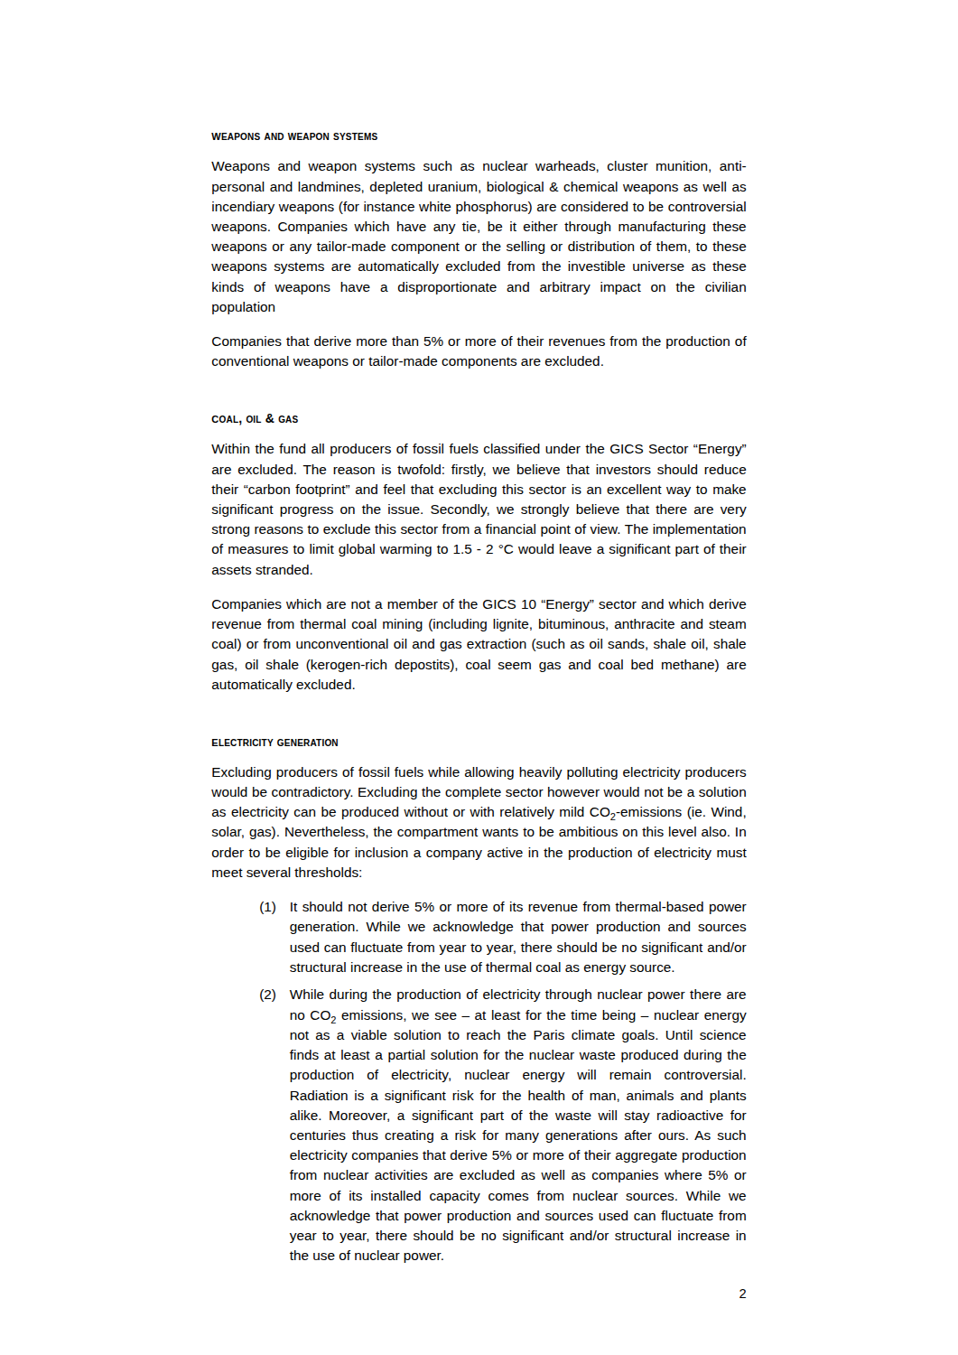Weapons and weapon systems
Weapons and weapon systems such as nuclear warheads, cluster munition, anti-personal and landmines, depleted uranium, biological & chemical weapons as well as incendiary weapons (for instance white phosphorus) are considered to be controversial weapons. Companies which have any tie, be it either through manufacturing these weapons or any tailor-made component or the selling or distribution of them, to these weapons systems are automatically excluded from the investible universe as these kinds of weapons have a disproportionate and arbitrary impact on the civilian population
Companies that derive more than 5% or more of their revenues from the production of conventional weapons or tailor-made components are excluded.
Coal, oil & gas
Within the fund all producers of fossil fuels classified under the GICS Sector “Energy” are excluded. The reason is twofold: firstly, we believe that investors should reduce their “carbon footprint” and feel that excluding this sector is an excellent way to make significant progress on the issue. Secondly, we strongly believe that there are very strong reasons to exclude this sector from a financial point of view. The implementation of measures to limit global warming to 1.5 - 2 °C would leave a significant part of their assets stranded.
Companies which are not a member of the GICS 10 “Energy” sector and which derive revenue from thermal coal mining (including lignite, bituminous, anthracite and steam coal) or from unconventional oil and gas extraction (such as oil sands, shale oil, shale gas, oil shale (kerogen-rich depostits), coal seem gas and coal bed methane) are automatically excluded.
Electricity generation
Excluding producers of fossil fuels while allowing heavily polluting electricity producers would be contradictory. Excluding the complete sector however would not be a solution as electricity can be produced without or with relatively mild CO2-emissions (ie. Wind, solar, gas). Nevertheless, the compartment wants to be ambitious on this level also. In order to be eligible for inclusion a company active in the production of electricity must meet several thresholds:
(1) It should not derive 5% or more of its revenue from thermal-based power generation. While we acknowledge that power production and sources used can fluctuate from year to year, there should be no significant and/or structural increase in the use of thermal coal as energy source.
(2) While during the production of electricity through nuclear power there are no CO2 emissions, we see – at least for the time being – nuclear energy not as a viable solution to reach the Paris climate goals. Until science finds at least a partial solution for the nuclear waste produced during the production of electricity, nuclear energy will remain controversial. Radiation is a significant risk for the health of man, animals and plants alike. Moreover, a significant part of the waste will stay radioactive for centuries thus creating a risk for many generations after ours. As such electricity companies that derive 5% or more of their aggregate production from nuclear activities are excluded as well as companies where 5% or more of its installed capacity comes from nuclear sources. While we acknowledge that power production and sources used can fluctuate from year to year, there should be no significant and/or structural increase in the use of nuclear power.
2